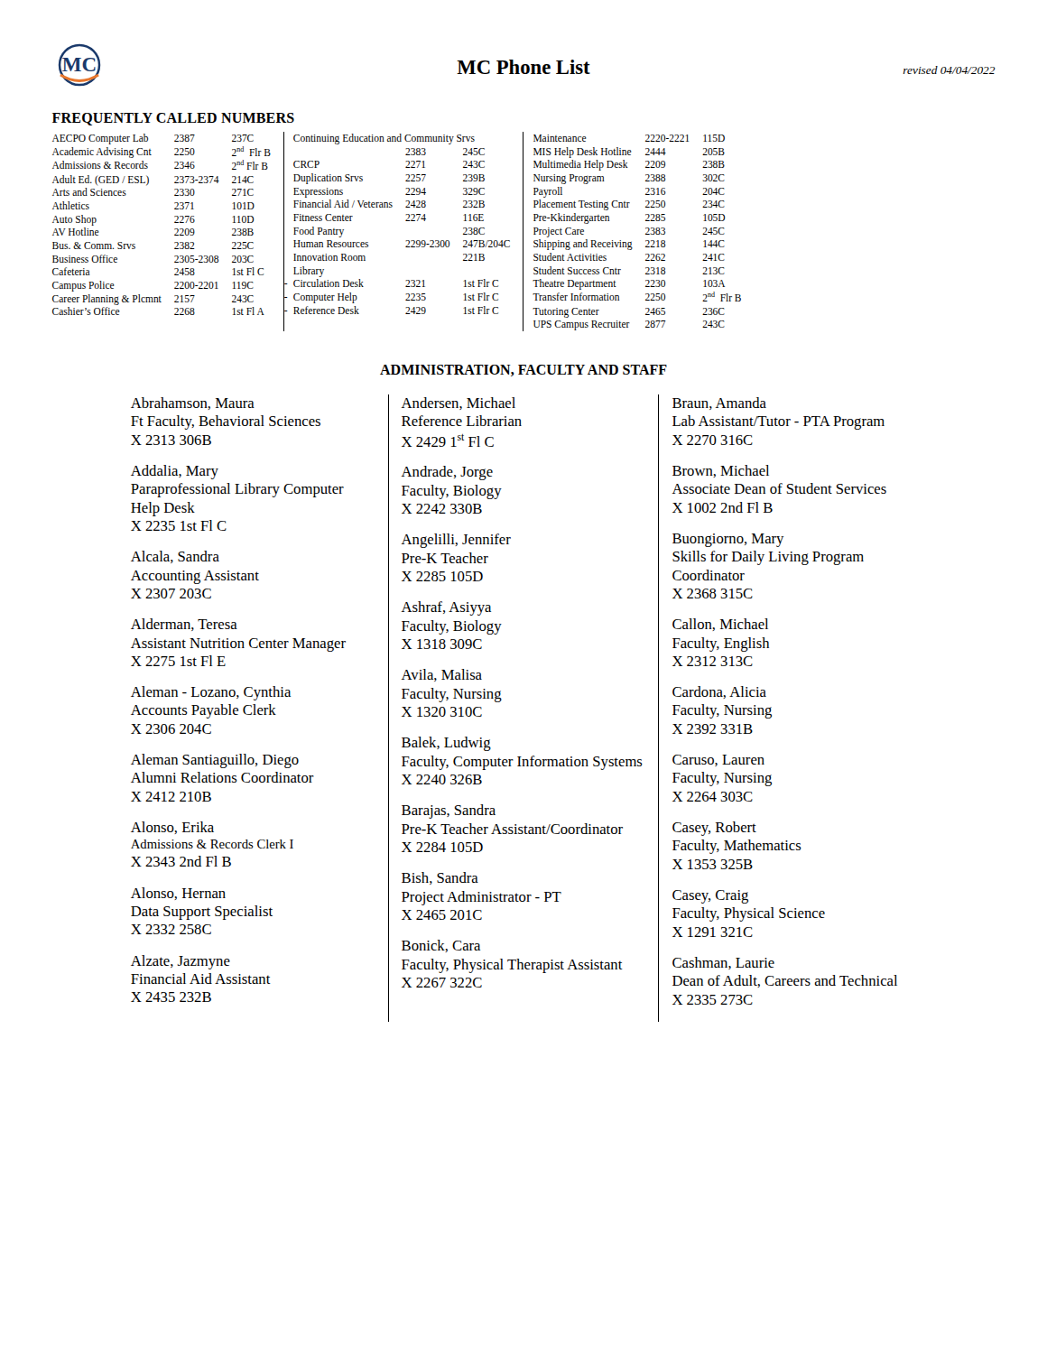MC
MC Phone List
revised 04/04/2022
FREQUENTLY CALLED NUMBERS
| AECPO Computer Lab | 2387 | 237C |
| Academic Advising Cnt | 2250 | 2 nd Flr B |
| Admissions & Records | 2346 | 2 nd Flr B |
| Adult Ed. (GED / ESL) | 2373-2374 | 214C |
| Arts and Sciences | 2330 | 271C |
| Athletics | 2371 | 101D |
| Auto Shop | 2276 | 110D |
| AV Hotline | 2209 | 238B |
| Bus. & Comm. Srvs | 2382 | 225C |
| Business Office | 2305-2308 | 203C |
| Cafeteria | 2458 | 1st Fl C |
| Campus Police | 2200-2201 | 119C |
| Career Planning & Plcmnt | 2157 | 243C |
| Cashier’s Office | 2268 | 1st Fl A |
| Continuing Education and Community Srvs |
| | 2383 | 245C |
| CRCP | 2271 | 243C |
| Duplication Srvs | 2257 | 239B |
| Expressions | 2294 | 329C |
| Financial Aid / Veterans | 2428 | 232B |
| Fitness Center | 2274 | 116E |
| Food Pantry | | 238C |
| Human Resources | 2299-2300 | 247B/204C |
| Innovation Room | | 221B |
| Library | | |
| Circulation Desk | 2321 | 1st Flr C |
| Computer Help | 2235 | 1st Flr C |
| Reference Desk | 2429 | 1st Flr C |
| Maintenance | 2220-2221 | 115D |
| MIS Help Desk Hotline | 2444 | 205B |
| Multimedia Help Desk | 2209 | 238B |
| Nursing Program | 2388 | 302C |
| Payroll | 2316 | 204C |
| Placement Testing Cntr | 2250 | 234C |
| Pre-Kkindergarten | 2285 | 105D |
| Project Care | 2383 | 245C |
| Shipping and Receiving | 2218 | 144C |
| Student Activities | 2262 | 241C |
| Student Success Cntr | 2318 | 213C |
| Theatre Department | 2230 | 103A |
| Transfer Information | 2250 | 2 nd Flr B |
| Tutoring Center | 2465 | 236C |
| UPS Campus Recruiter | 2877 | 243C |
ADMINISTRATION, FACULTY AND STAFF
Abrahamson, Maura Ft Faculty, Behavioral Sciences X 2313 306B
Addalia, Mary Paraprofessional Library Computer Help Desk X 2235 1st Fl C
Alcala, Sandra Accounting Assistant X 2307 203C
Alderman, Teresa Assistant Nutrition Center Manager X 2275 1st Fl E
Aleman - Lozano, Cynthia Accounts Payable Clerk X 2306 204C
Aleman Santiaguillo, Diego Alumni Relations Coordinator X 2412 210B
Alonso, Erika Admissions & Records Clerk I X 2343 2nd Fl B
Alonso, Hernan Data Support Specialist X 2332 258C
Alzate, Jazmyne Financial Aid Assistant X 2435 232B
Andersen, Michael Reference Librarian X 2429 1st Fl C
Andrade, Jorge Faculty, Biology X 2242 330B
Angelilli, Jennifer Pre-K Teacher X 2285 105D
Ashraf, Asiyya Faculty, Biology X 1318 309C
Avila, Malisa Faculty, Nursing X 1320 310C
Balek, Ludwig Faculty, Computer Information Systems X 2240 326B
Barajas, Sandra Pre-K Teacher Assistant/Coordinator X 2284 105D
Bish, Sandra Project Administrator - PT X 2465 201C
Bonick, Cara Faculty, Physical Therapist Assistant X 2267 322C
Braun, Amanda Lab Assistant/Tutor - PTA Program X 2270 316C
Brown, Michael Associate Dean of Student Services X 1002 2nd Fl B
Buongiorno, Mary Skills for Daily Living Program Coordinator X 2368 315C
Callon, Michael Faculty, English X 2312 313C
Cardona, Alicia Faculty, Nursing X 2392 331B
Caruso, Lauren Faculty, Nursing X 2264 303C
Casey, Robert Faculty, Mathematics X 1353 325B
Casey, Craig Faculty, Physical Science X 1291 321C
Cashman, Laurie Dean of Adult, Careers and Technical X 2335 273C